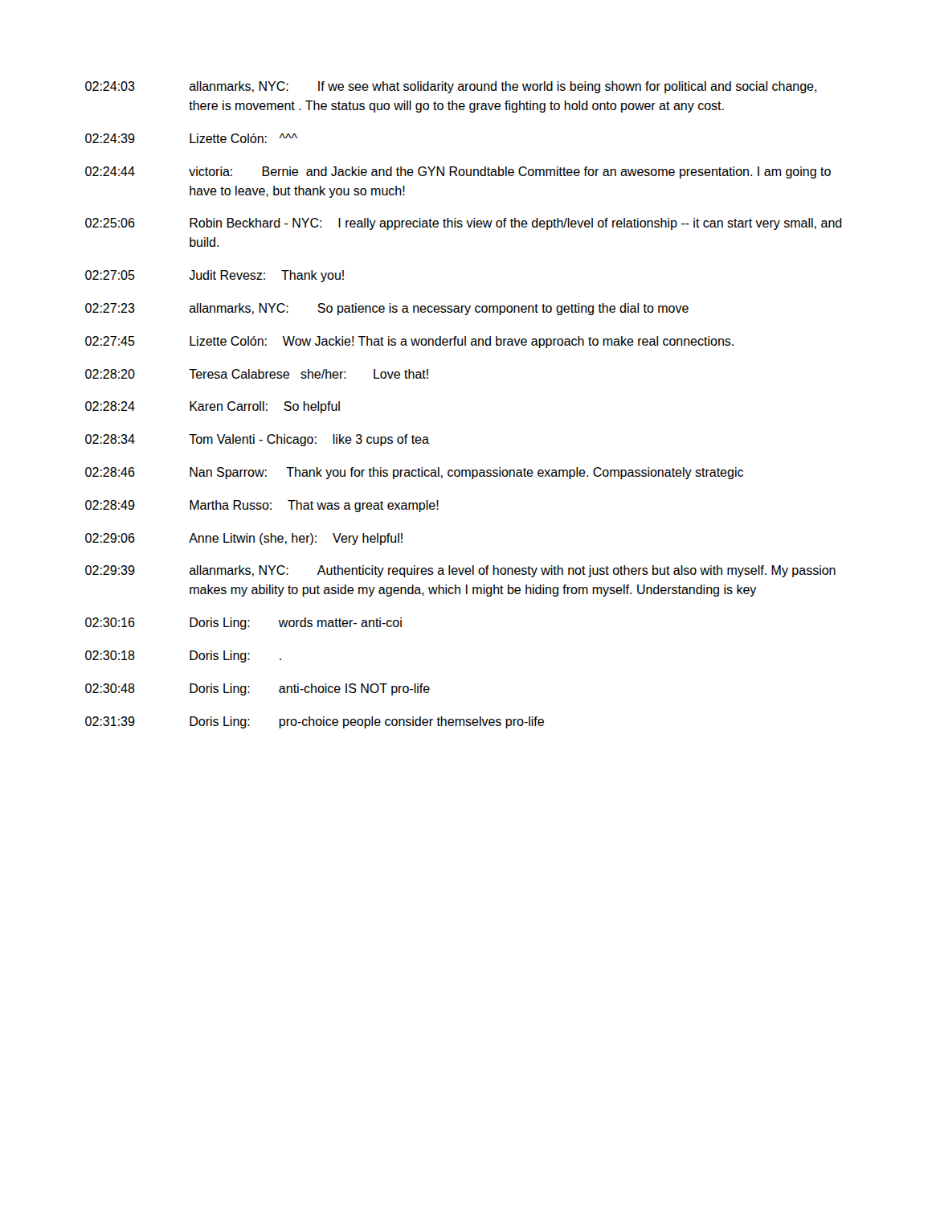| 02:24:03 | allanmarks, NYC: If we see what solidarity around the world is being shown for political and social change, there is movement . The status quo will go to the grave fighting to hold onto power at any cost. |
| 02:24:39 | Lizette Colón: ^^^ |
| 02:24:44 | victoria: Bernie and Jackie and the GYN Roundtable Committee for an awesome presentation. I am going to have to leave, but thank you so much! |
| 02:25:06 | Robin Beckhard - NYC: I really appreciate this view of the depth/level of relationship -- it can start very small, and build. |
| 02:27:05 | Judit Revesz: Thank you! |
| 02:27:23 | allanmarks, NYC: So patience is a necessary component to getting the dial to move |
| 02:27:45 | Lizette Colón: Wow Jackie! That is a wonderful and brave approach to make real connections. |
| 02:28:20 | Teresa Calabrese she/her: Love that! |
| 02:28:24 | Karen Carroll: So helpful |
| 02:28:34 | Tom Valenti - Chicago: like 3 cups of tea |
| 02:28:46 | Nan Sparrow: Thank you for this practical, compassionate example. Compassionately strategic |
| 02:28:49 | Martha Russo: That was a great example! |
| 02:29:06 | Anne Litwin (she, her): Very helpful! |
| 02:29:39 | allanmarks, NYC: Authenticity requires a level of honesty with not just others but also with myself. My passion makes my ability to put aside my agenda, which I might be hiding from myself. Understanding is key |
| 02:30:16 | Doris Ling: words matter- anti-coi |
| 02:30:18 | Doris Ling: . |
| 02:30:48 | Doris Ling: anti-choice IS NOT pro-life |
| 02:31:39 | Doris Ling: pro-choice people consider themselves pro-life |